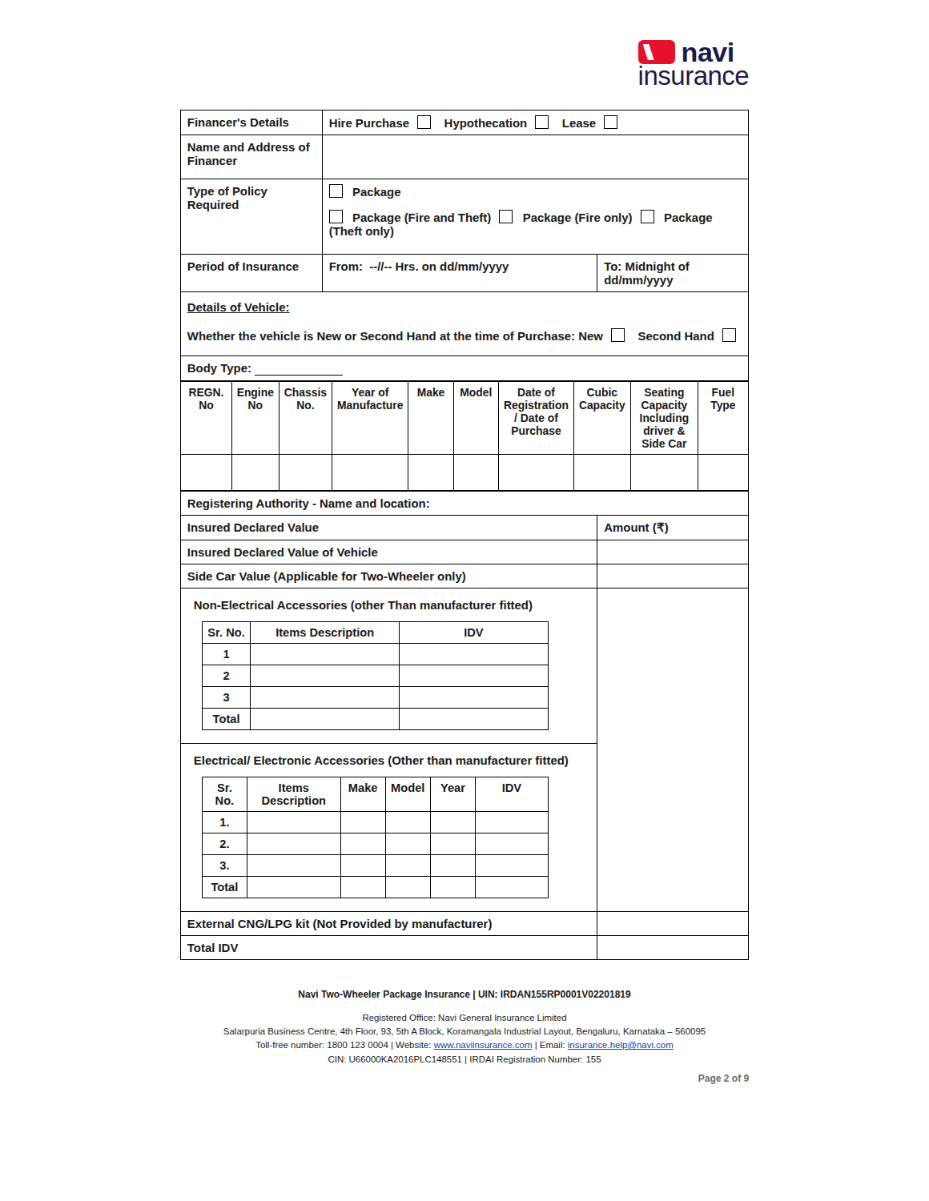navi
insurance
| Financer's Details | Hire Purchase Hypothecation Lease |
| Name and Address of Financer | |
| Type of Policy Required | Package Package (Fire and Theft) Package (Fire only) Package (Theft only) |
| Period of Insurance | From: --//-- Hrs. on dd/mm/yyyy | To: Midnight of dd/mm/yyyy |
| Details of Vehicle: Whether the vehicle is New or Second Hand at the time of Purchase: New Second Hand |
| Body Type: |
| / REGN. No / Engine No / Chassis No. / Year of Manufacture / Make / Model / Date of Registration / Date of Purchase / Cubic Capacity / Seating Capacity Including driver & Side Car / Fuel Type / / --- / --- / --- / --- / --- / --- / --- / --- / --- / --- / |
| Registering Authority - Name and location: |
| Insured Declared Value | Amount (₹) |
| Insured Declared Value of Vehicle | |
| Side Car Value (Applicable for Two-Wheeler only) | |
| Non-Electrical Accessories (other Than manufacturer fitted) / Sr. No. / Items Description / IDV / / --- / --- / --- / / 1 / / / / 2 / / / / 3 / / / / Total / / / | |
| Electrical/ Electronic Accessories (Other than manufacturer fitted) / Sr. No. / Items Description / Make / Model / Year / IDV / / --- / --- / --- / --- / --- / --- / / 1. / / / / / / / 2. / / / / / / / 3. / / / / / / / Total / / / / / / |
| External CNG/LPG kit (Not Provided by manufacturer) | |
| Total IDV | |
Navi Two-Wheeler Package Insurance | UIN: IRDAN155RP0001V02201819
Registered Office: Navi General Insurance Limited
Salarpuria Business Centre, 4th Floor, 93, 5th A Block, Koramangala Industrial Layout, Bengaluru, Karnataka – 560095
Toll-free number: 1800 123 0004 | Website: www.naviinsurance.com | Email: insurance.help@navi.com
CIN: U66000KA2016PLC148551 | IRDAI Registration Number: 155
Page 2 of 9